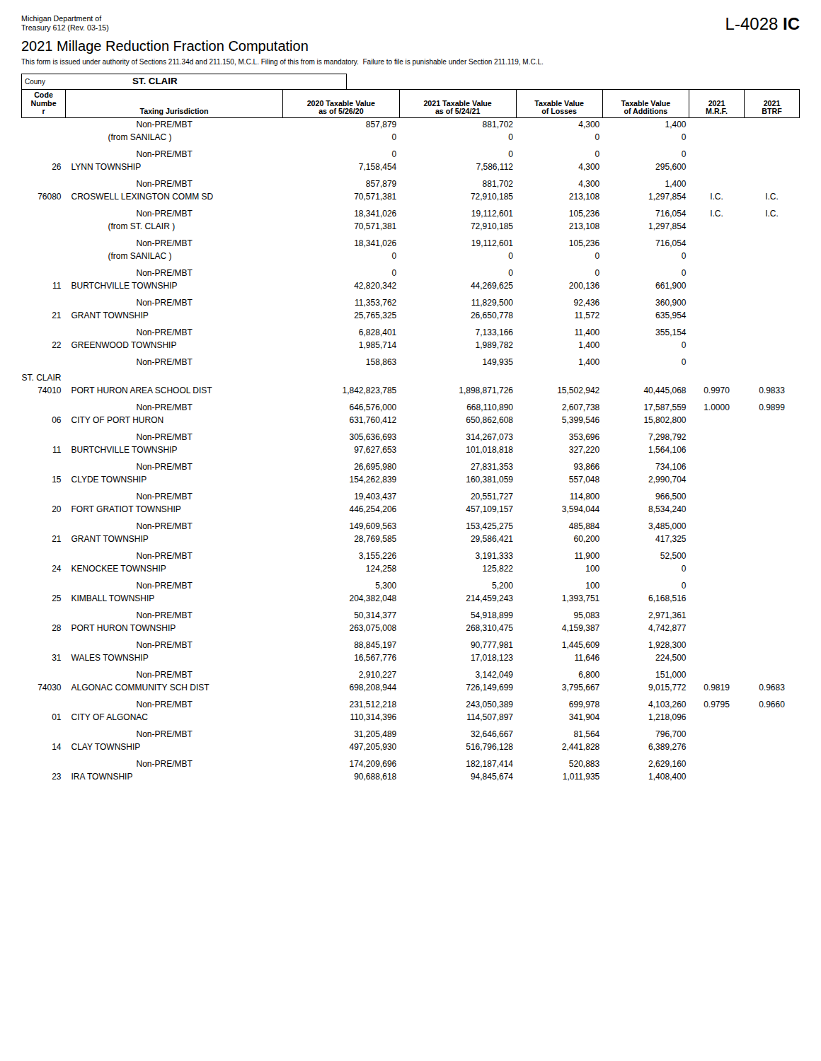Michigan Department of
Treasury 612 (Rev. 03-15)
L-4028 IC
2021 Millage Reduction Fraction Computation
This form is issued under authority of Sections 211.34d and 211.150, M.C.L. Filing of this from is mandatory. Failure to file is punishable under Section 211.119, M.C.L.
Couny ST. CLAIR
| Code Numbe r | Taxing Jurisdiction | 2020 Taxable Value as of 5/26/20 | 2021 Taxable Value as of 5/24/21 | Taxable Value of Losses | Taxable Value of Additions | 2021 M.R.F. | 2021 BTRF |
| --- | --- | --- | --- | --- | --- | --- | --- |
| | Non-PRE/MBT | 857,879 | 881,702 | 4,300 | 1,400 | | |
| | (from SANILAC ) | 0 | 0 | 0 | 0 | | |
| | Non-PRE/MBT | 0 | 0 | 0 | 0 | | |
| 26 | LYNN TOWNSHIP | 7,158,454 | 7,586,112 | 4,300 | 295,600 | | |
| | Non-PRE/MBT | 857,879 | 881,702 | 4,300 | 1,400 | | |
| 76080 | CROSWELL LEXINGTON COMM SD | 70,571,381 | 72,910,185 | 213,108 | 1,297,854 | I.C. | I.C. |
| | Non-PRE/MBT | 18,341,026 | 19,112,601 | 105,236 | 716,054 | I.C. | I.C. |
| | (from ST. CLAIR ) | 70,571,381 | 72,910,185 | 213,108 | 1,297,854 | | |
| | Non-PRE/MBT | 18,341,026 | 19,112,601 | 105,236 | 716,054 | | |
| | (from SANILAC ) | 0 | 0 | 0 | 0 | | |
| | Non-PRE/MBT | 0 | 0 | 0 | 0 | | |
| 11 | BURTCHVILLE TOWNSHIP | 42,820,342 | 44,269,625 | 200,136 | 661,900 | | |
| | Non-PRE/MBT | 11,353,762 | 11,829,500 | 92,436 | 360,900 | | |
| 21 | GRANT TOWNSHIP | 25,765,325 | 26,650,778 | 11,572 | 635,954 | | |
| | Non-PRE/MBT | 6,828,401 | 7,133,166 | 11,400 | 355,154 | | |
| 22 | GREENWOOD TOWNSHIP | 1,985,714 | 1,989,782 | 1,400 | 0 | | |
| | Non-PRE/MBT | 158,863 | 149,935 | 1,400 | 0 | | |
| ST. CLAIR | | | | | | |
| 74010 | PORT HURON AREA SCHOOL DIST | 1,842,823,785 | 1,898,871,726 | 15,502,942 | 40,445,068 | 0.9970 | 0.9833 |
| | Non-PRE/MBT | 646,576,000 | 668,110,890 | 2,607,738 | 17,587,559 | 1.0000 | 0.9899 |
| 06 | CITY OF PORT HURON | 631,760,412 | 650,862,608 | 5,399,546 | 15,802,800 | | |
| | Non-PRE/MBT | 305,636,693 | 314,267,073 | 353,696 | 7,298,792 | | |
| 11 | BURTCHVILLE TOWNSHIP | 97,627,653 | 101,018,818 | 327,220 | 1,564,106 | | |
| | Non-PRE/MBT | 26,695,980 | 27,831,353 | 93,866 | 734,106 | | |
| 15 | CLYDE TOWNSHIP | 154,262,839 | 160,381,059 | 557,048 | 2,990,704 | | |
| | Non-PRE/MBT | 19,403,437 | 20,551,727 | 114,800 | 966,500 | | |
| 20 | FORT GRATIOT TOWNSHIP | 446,254,206 | 457,109,157 | 3,594,044 | 8,534,240 | | |
| | Non-PRE/MBT | 149,609,563 | 153,425,275 | 485,884 | 3,485,000 | | |
| 21 | GRANT TOWNSHIP | 28,769,585 | 29,586,421 | 60,200 | 417,325 | | |
| | Non-PRE/MBT | 3,155,226 | 3,191,333 | 11,900 | 52,500 | | |
| 24 | KENOCKEE TOWNSHIP | 124,258 | 125,822 | 100 | 0 | | |
| | Non-PRE/MBT | 5,300 | 5,200 | 100 | 0 | | |
| 25 | KIMBALL TOWNSHIP | 204,382,048 | 214,459,243 | 1,393,751 | 6,168,516 | | |
| | Non-PRE/MBT | 50,314,377 | 54,918,899 | 95,083 | 2,971,361 | | |
| 28 | PORT HURON TOWNSHIP | 263,075,008 | 268,310,475 | 4,159,387 | 4,742,877 | | |
| | Non-PRE/MBT | 88,845,197 | 90,777,981 | 1,445,609 | 1,928,300 | | |
| 31 | WALES TOWNSHIP | 16,567,776 | 17,018,123 | 11,646 | 224,500 | | |
| | Non-PRE/MBT | 2,910,227 | 3,142,049 | 6,800 | 151,000 | | |
| 74030 | ALGONAC COMMUNITY SCH DIST | 698,208,944 | 726,149,699 | 3,795,667 | 9,015,772 | 0.9819 | 0.9683 |
| | Non-PRE/MBT | 231,512,218 | 243,050,389 | 699,978 | 4,103,260 | 0.9795 | 0.9660 |
| 01 | CITY OF ALGONAC | 110,314,396 | 114,507,897 | 341,904 | 1,218,096 | | |
| | Non-PRE/MBT | 31,205,489 | 32,646,667 | 81,564 | 796,700 | | |
| 14 | CLAY TOWNSHIP | 497,205,930 | 516,796,128 | 2,441,828 | 6,389,276 | | |
| | Non-PRE/MBT | 174,209,696 | 182,187,414 | 520,883 | 2,629,160 | | |
| 23 | IRA TOWNSHIP | 90,688,618 | 94,845,674 | 1,011,935 | 1,408,400 | | |